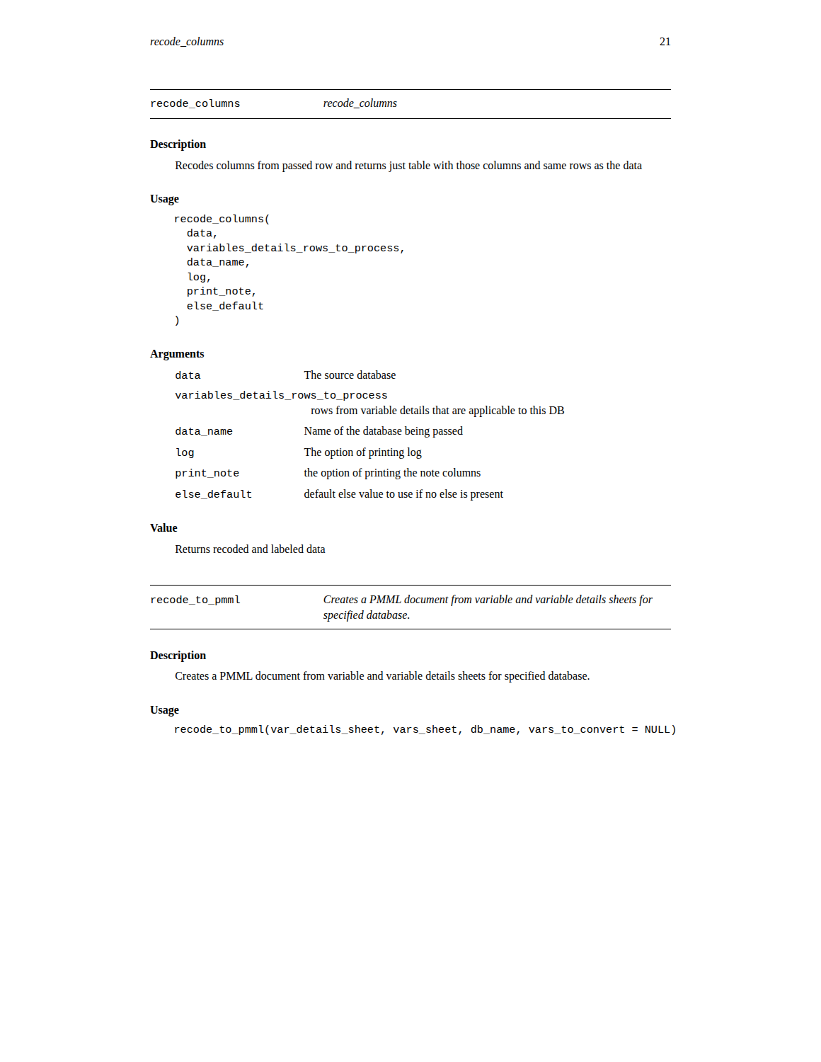recode_columns 21
recode_columns recode_columns
Description
Recodes columns from passed row and returns just table with those columns and same rows as the data
Usage
recode_columns(
  data,
  variables_details_rows_to_process,
  data_name,
  log,
  print_note,
  else_default
)
Arguments
data
The source database
variables_details_rows_to_process
rows from variable details that are applicable to this DB
data_name
Name of the database being passed
log
The option of printing log
print_note
the option of printing the note columns
else_default
default else value to use if no else is present
Value
Returns recoded and labeled data
recode_to_pmml Creates a PMML document from variable and variable details sheets for specified database.
Description
Creates a PMML document from variable and variable details sheets for specified database.
Usage
recode_to_pmml(var_details_sheet, vars_sheet, db_name, vars_to_convert = NULL)